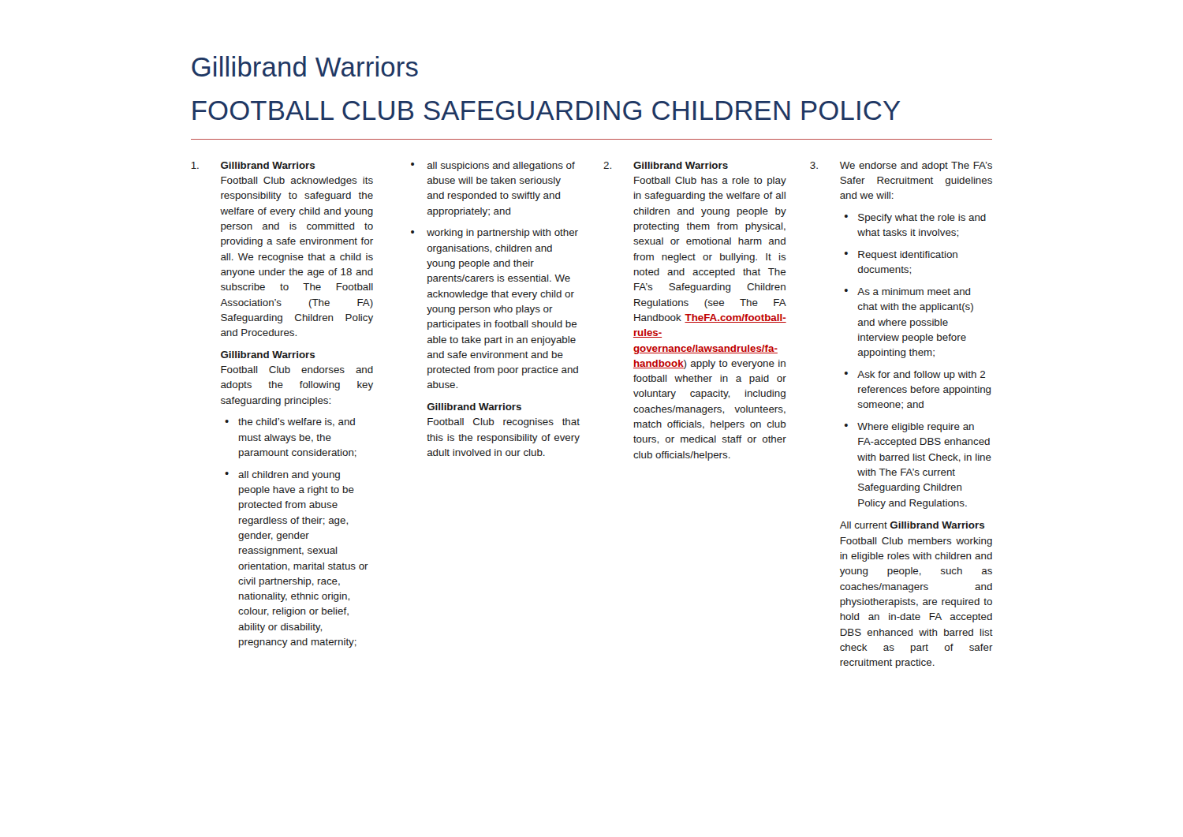Gillibrand Warriors
Football Club Safeguarding Children Policy
1.
Gillibrand Warriors
Football Club acknowledges its responsibility to safeguard the welfare of every child and young person and is committed to providing a safe environment for all. We recognise that a child is anyone under the age of 18 and subscribe to The Football Association’s (The FA) Safeguarding Children Policy and Procedures.
Gillibrand Warriors
Football Club endorses and adopts the following key safeguarding principles:
the child’s welfare is, and must always be, the paramount consideration;
all children and young people have a right to be protected from abuse regardless of their; age, gender, gender reassignment, sexual orientation, marital status or civil partnership, race, nationality, ethnic origin, colour, religion or belief, ability or disability, pregnancy and maternity;
all suspicions and allegations of abuse will be taken seriously and responded to swiftly and appropriately; and
working in partnership with other organisations, children and young people and their parents/carers is essential. We acknowledge that every child or young person who plays or participates in football should be able to take part in an enjoyable and safe environment and be protected from poor practice and abuse.
Gillibrand Warriors
Football Club recognises that this is the responsibility of every adult involved in our club.
2.
Gillibrand Warriors
Football Club has a role to play in safeguarding the welfare of all children and young people by protecting them from physical, sexual or emotional harm and from neglect or bullying. It is noted and accepted that The FA’s Safeguarding Children Regulations (see The FA Handbook TheFA.com/football-rules-governance/lawsandrules/fa-handbook) apply to everyone in football whether in a paid or voluntary capacity, including coaches/managers, volunteers, match officials, helpers on club tours, or medical staff or other club officials/helpers.
3.
We endorse and adopt The FA’s Safer Recruitment guidelines and we will:
Specify what the role is and what tasks it involves;
Request identification documents;
As a minimum meet and chat with the applicant(s) and where possible interview people before appointing them;
Ask for and follow up with 2 references before appointing someone; and
Where eligible require an FA-accepted DBS enhanced with barred list Check, in line with The FA’s current Safeguarding Children Policy and Regulations.
All current Gillibrand Warriors
Football Club members working in eligible roles with children and young people, such as coaches/managers and physiotherapists, are required to hold an in-date FA accepted DBS enhanced with barred list check as part of safer recruitment practice.